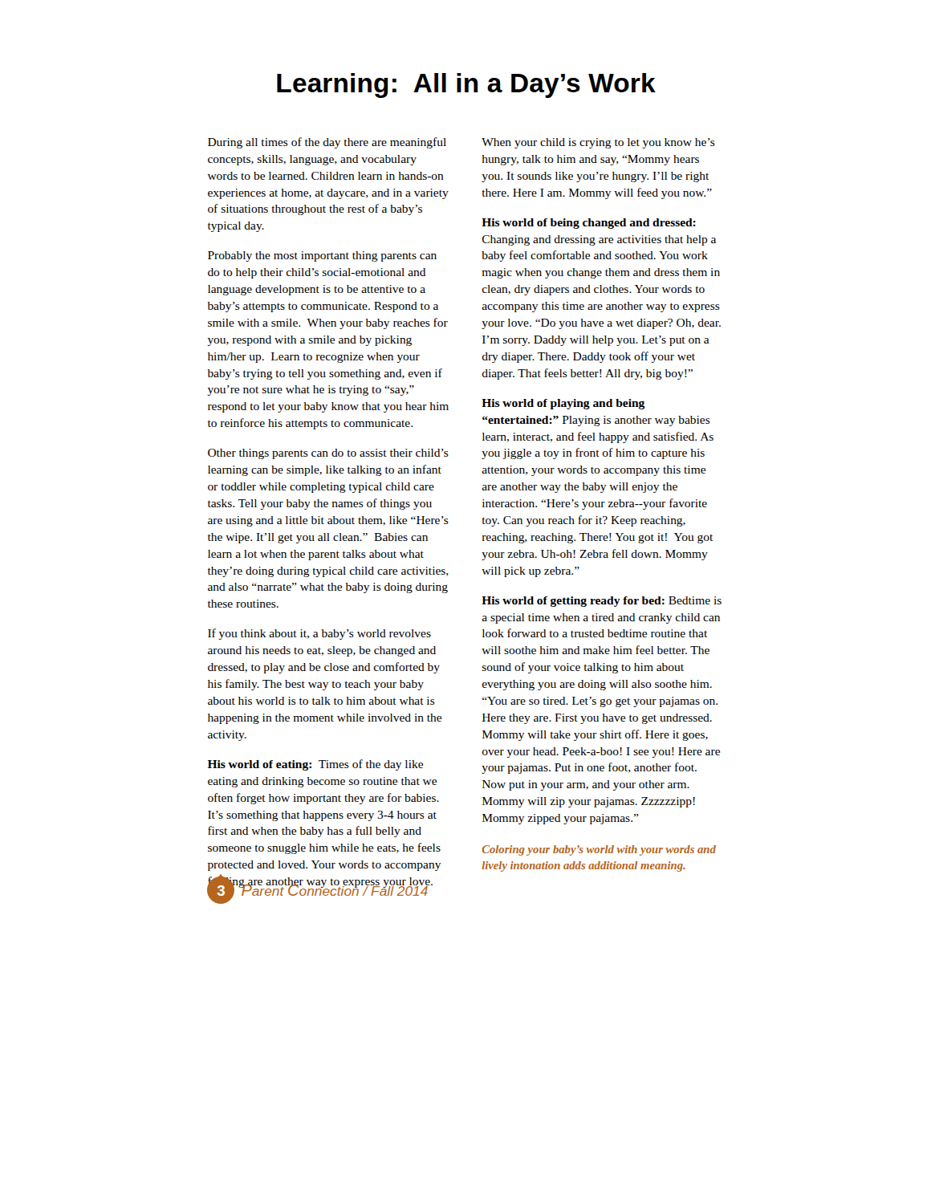Learning: All in a Day’s Work
During all times of the day there are meaningful concepts, skills, language, and vocabulary words to be learned. Children learn in hands-on experiences at home, at daycare, and in a variety of situations throughout the rest of a baby’s typical day.
Probably the most important thing parents can do to help their child’s social-emotional and language development is to be attentive to a baby’s attempts to communicate. Respond to a smile with a smile. When your baby reaches for you, respond with a smile and by picking him/her up. Learn to recognize when your baby’s trying to tell you something and, even if you’re not sure what he is trying to “say,” respond to let your baby know that you hear him to reinforce his attempts to communicate.
Other things parents can do to assist their child’s learning can be simple, like talking to an infant or toddler while completing typical child care tasks. Tell your baby the names of things you are using and a little bit about them, like “Here’s the wipe. It’ll get you all clean.” Babies can learn a lot when the parent talks about what they’re doing during typical child care activities, and also “narrate” what the baby is doing during these routines.
If you think about it, a baby’s world revolves around his needs to eat, sleep, be changed and dressed, to play and be close and comforted by his family. The best way to teach your baby about his world is to talk to him about what is happening in the moment while involved in the activity.
His world of eating: Times of the day like eating and drinking become so routine that we often forget how important they are for babies. It’s something that happens every 3-4 hours at first and when the baby has a full belly and someone to snuggle him while he eats, he feels protected and loved. Your words to accompany feeding are another way to express your love. When your child is crying to let you know he’s hungry, talk to him and say, “Mommy hears you. It sounds like you’re hungry. I’ll be right there. Here I am. Mommy will feed you now.”
His world of being changed and dressed: Changing and dressing are activities that help a baby feel comfortable and soothed. You work magic when you change them and dress them in clean, dry diapers and clothes. Your words to accompany this time are another way to express your love. “Do you have a wet diaper? Oh, dear. I’m sorry. Daddy will help you. Let’s put on a dry diaper. There. Daddy took off your wet diaper. That feels better! All dry, big boy!”
His world of playing and being “entertained:” Playing is another way babies learn, interact, and feel happy and satisfied. As you jiggle a toy in front of him to capture his attention, your words to accompany this time are another way the baby will enjoy the interaction. “Here’s your zebra--your favorite toy. Can you reach for it? Keep reaching, reaching, reaching. There! You got it! You got your zebra. Uh-oh! Zebra fell down. Mommy will pick up zebra.”
His world of getting ready for bed: Bedtime is a special time when a tired and cranky child can look forward to a trusted bedtime routine that will soothe him and make him feel better. The sound of your voice talking to him about everything you are doing will also soothe him. “You are so tired. Let’s go get your pajamas on. Here they are. First you have to get undressed. Mommy will take your shirt off. Here it goes, over your head. Peek-a-boo! I see you! Here are your pajamas. Put in one foot, another foot. Now put in your arm, and your other arm. Mommy will zip your pajamas. Zzzzzzipp! Mommy zipped your pajamas.”
Coloring your baby’s world with your words and lively intonation adds additional meaning.
3
Parent Connection / Fall 2014